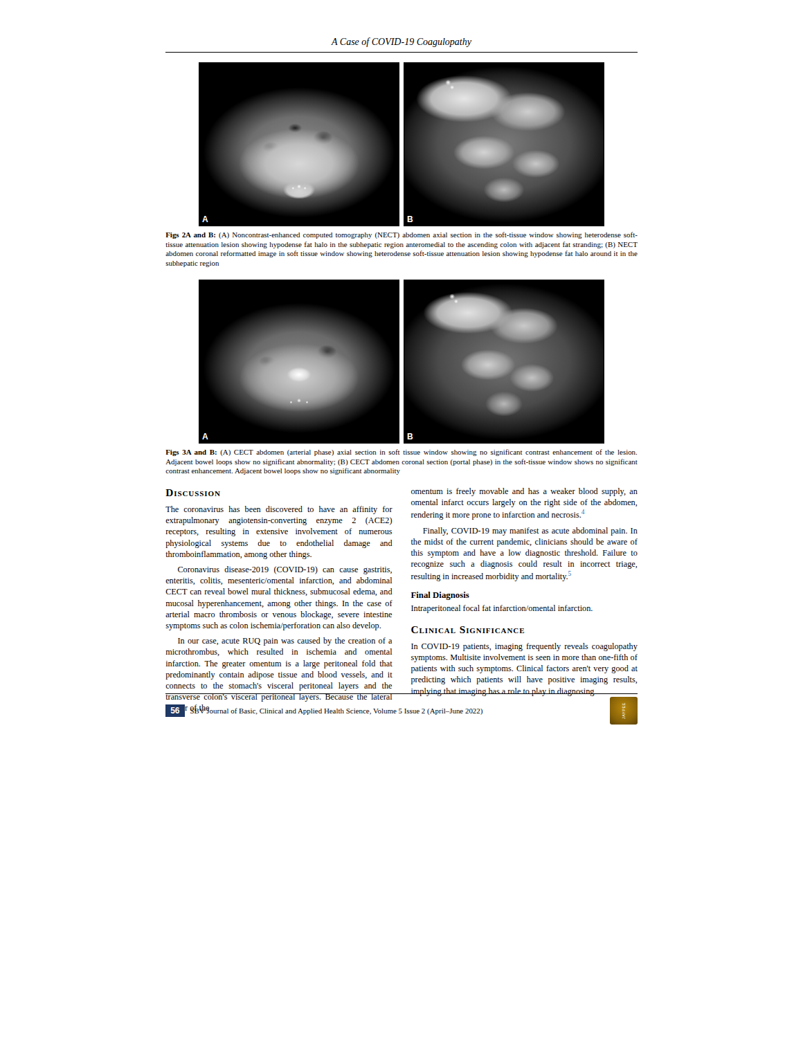A Case of COVID-19 Coagulopathy
A
B
Figs 2A and B: (A) Noncontrast-enhanced computed tomography (NECT) abdomen axial section in the soft-tissue window showing heterodense soft-tissue attenuation lesion showing hypodense fat halo in the subhepatic region anteromedial to the ascending colon with adjacent fat stranding; (B) NECT abdomen coronal reformatted image in soft tissue window showing heterodense soft-tissue attenuation lesion showing hypodense fat halo around it in the subhepatic region
A
B
Figs 3A and B: (A) CECT abdomen (arterial phase) axial section in soft tissue window showing no significant contrast enhancement of the lesion. Adjacent bowel loops show no significant abnormality; (B) CECT abdomen coronal section (portal phase) in the soft-tissue window shows no significant contrast enhancement. Adjacent bowel loops show no significant abnormality
Discussion
The coronavirus has been discovered to have an affinity for extrapulmonary angiotensin-converting enzyme 2 (ACE2) receptors, resulting in extensive involvement of numerous physiological systems due to endothelial damage and thromboinflammation, among other things.
Coronavirus disease-2019 (COVID-19) can cause gastritis, enteritis, colitis, mesenteric/omental infarction, and abdominal CECT can reveal bowel mural thickness, submucosal edema, and mucosal hyperenhancement, among other things. In the case of arterial macro thrombosis or venous blockage, severe intestine symptoms such as colon ischemia/perforation can also develop.
In our case, acute RUQ pain was caused by the creation of a microthrombus, which resulted in ischemia and omental infarction. The greater omentum is a large peritoneal fold that predominantly contain adipose tissue and blood vessels, and it connects to the stomach's visceral peritoneal layers and the transverse colon's visceral peritoneal layers. Because the lateral border of the
omentum is freely movable and has a weaker blood supply, an omental infarct occurs largely on the right side of the abdomen, rendering it more prone to infarction and necrosis.4
Finally, COVID-19 may manifest as acute abdominal pain. In the midst of the current pandemic, clinicians should be aware of this symptom and have a low diagnostic threshold. Failure to recognize such a diagnosis could result in incorrect triage, resulting in increased morbidity and mortality.5
Final Diagnosis
Intraperitoneal focal fat infarction/omental infarction.
Clinical Significance
In COVID-19 patients, imaging frequently reveals coagulopathy symptoms. Multisite involvement is seen in more than one-fifth of patients with such symptoms. Clinical factors aren't very good at predicting which patients will have positive imaging results, implying that imaging has a role to play in diagnosing
56 SBV Journal of Basic, Clinical and Applied Health Science, Volume 5 Issue 2 (April–June 2022)